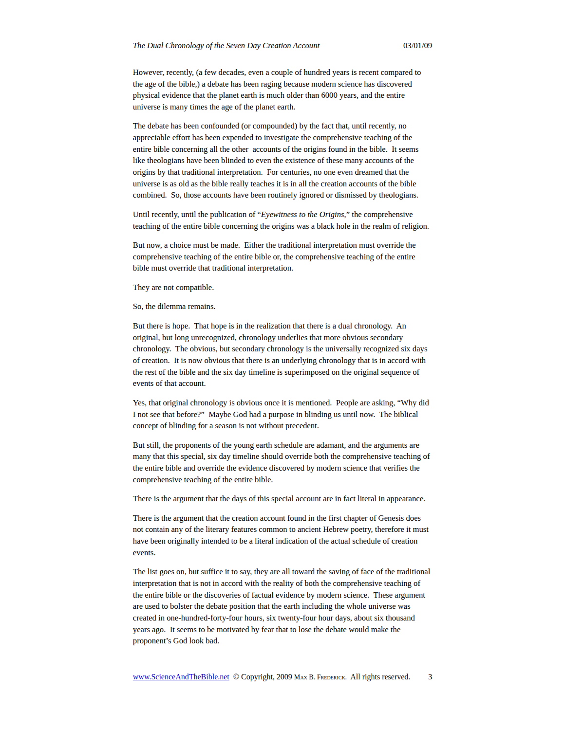The Dual Chronology of the Seven Day Creation Account 03/01/09
However, recently, (a few decades, even a couple of hundred years is recent compared to the age of the bible,) a debate has been raging because modern science has discovered physical evidence that the planet earth is much older than 6000 years, and the entire universe is many times the age of the planet earth.
The debate has been confounded (or compounded) by the fact that, until recently, no appreciable effort has been expended to investigate the comprehensive teaching of the entire bible concerning all the other accounts of the origins found in the bible. It seems like theologians have been blinded to even the existence of these many accounts of the origins by that traditional interpretation. For centuries, no one even dreamed that the universe is as old as the bible really teaches it is in all the creation accounts of the bible combined. So, those accounts have been routinely ignored or dismissed by theologians.
Until recently, until the publication of “Eyewitness to the Origins,” the comprehensive teaching of the entire bible concerning the origins was a black hole in the realm of religion.
But now, a choice must be made. Either the traditional interpretation must override the comprehensive teaching of the entire bible or, the comprehensive teaching of the entire bible must override that traditional interpretation.
They are not compatible.
So, the dilemma remains.
But there is hope. That hope is in the realization that there is a dual chronology. An original, but long unrecognized, chronology underlies that more obvious secondary chronology. The obvious, but secondary chronology is the universally recognized six days of creation. It is now obvious that there is an underlying chronology that is in accord with the rest of the bible and the six day timeline is superimposed on the original sequence of events of that account.
Yes, that original chronology is obvious once it is mentioned. People are asking, “Why did I not see that before?” Maybe God had a purpose in blinding us until now. The biblical concept of blinding for a season is not without precedent.
But still, the proponents of the young earth schedule are adamant, and the arguments are many that this special, six day timeline should override both the comprehensive teaching of the entire bible and override the evidence discovered by modern science that verifies the comprehensive teaching of the entire bible.
There is the argument that the days of this special account are in fact literal in appearance.
There is the argument that the creation account found in the first chapter of Genesis does not contain any of the literary features common to ancient Hebrew poetry, therefore it must have been originally intended to be a literal indication of the actual schedule of creation events.
The list goes on, but suffice it to say, they are all toward the saving of face of the traditional interpretation that is not in accord with the reality of both the comprehensive teaching of the entire bible or the discoveries of factual evidence by modern science. These argument are used to bolster the debate position that the earth including the whole universe was created in one-hundred-forty-four hours, six twenty-four hour days, about six thousand years ago. It seems to be motivated by fear that to lose the debate would make the proponent’s God look bad.
www.ScienceAndTheBible.net © Copyright, 2009 Max B. Frederick. All rights reserved. 3